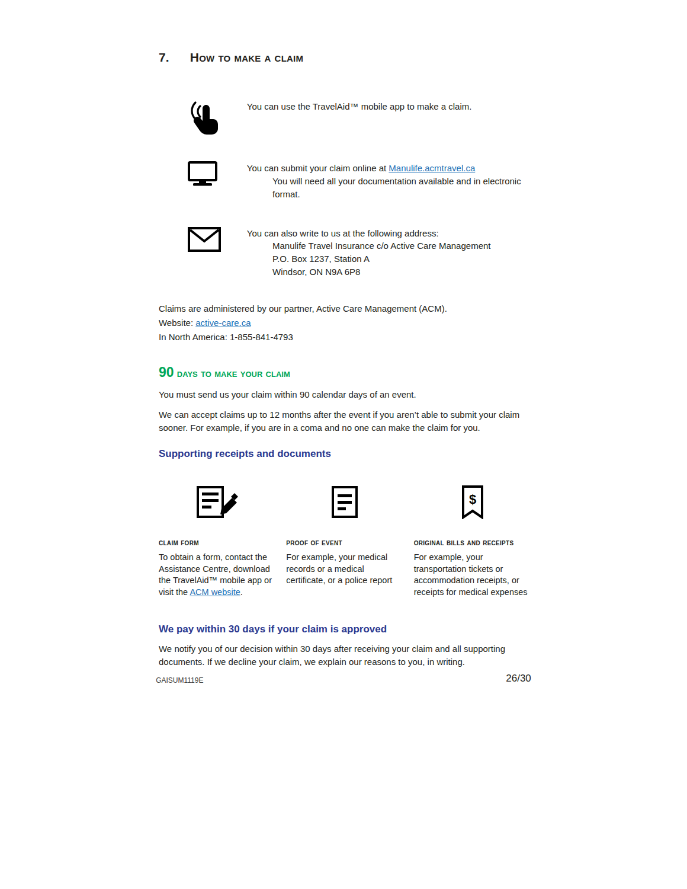7. HOW TO MAKE A CLAIM
You can use the TravelAid™ mobile app to make a claim.
You can submit your claim online at Manulife.acmtravel.ca You will need all your documentation available and in electronic format.
You can also write to us at the following address: Manulife Travel Insurance c/o Active Care Management P.O. Box 1237, Station A Windsor, ON N9A 6P8
Claims are administered by our partner, Active Care Management (ACM).
Website: active-care.ca
In North America: 1-855-841-4793
90 DAYS TO MAKE YOUR CLAIM
You must send us your claim within 90 calendar days of an event.
We can accept claims up to 12 months after the event if you aren’t able to submit your claim sooner. For example, if you are in a coma and no one can make the claim for you.
Supporting receipts and documents
Claim form
To obtain a form, contact the Assistance Centre, download the TravelAid™ mobile app or visit the ACM website.
Proof of event
For example, your medical records or a medical certificate, or a police report
$
Original bills and receipts
For example, your transportation tickets or accommodation receipts, or receipts for medical expenses
We pay within 30 days if your claim is approved
We notify you of our decision within 30 days after receiving your claim and all supporting documents. If we decline your claim, we explain our reasons to you, in writing.
GAISUM1119E
26/30